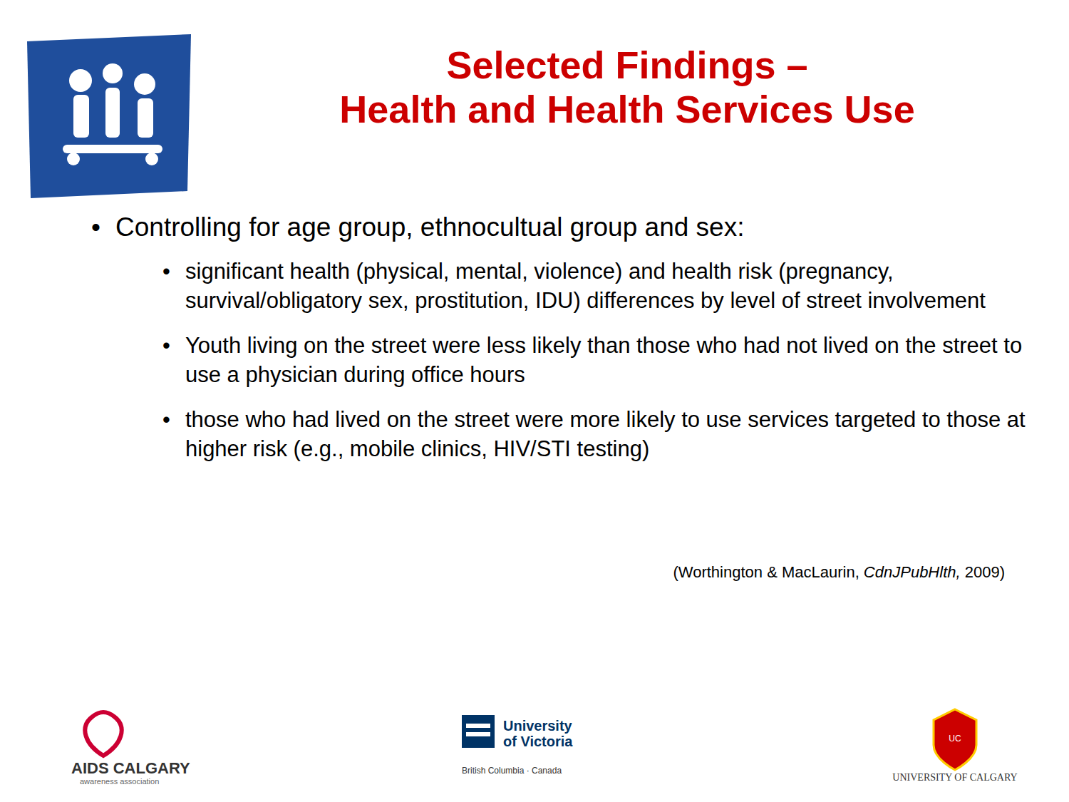Selected Findings –
Health and Health Services Use
Controlling for age group, ethnocultual group and sex:
significant health (physical, mental, violence) and health risk (pregnancy, survival/obligatory sex, prostitution, IDU) differences by level of street involvement
Youth living on the street were less likely than those who had not lived on the street to use a physician during office hours
those who had lived on the street were more likely to use services targeted to those at higher risk (e.g., mobile clinics, HIV/STI testing)
(Worthington & MacLaurin, CdnJPubHlth, 2009)